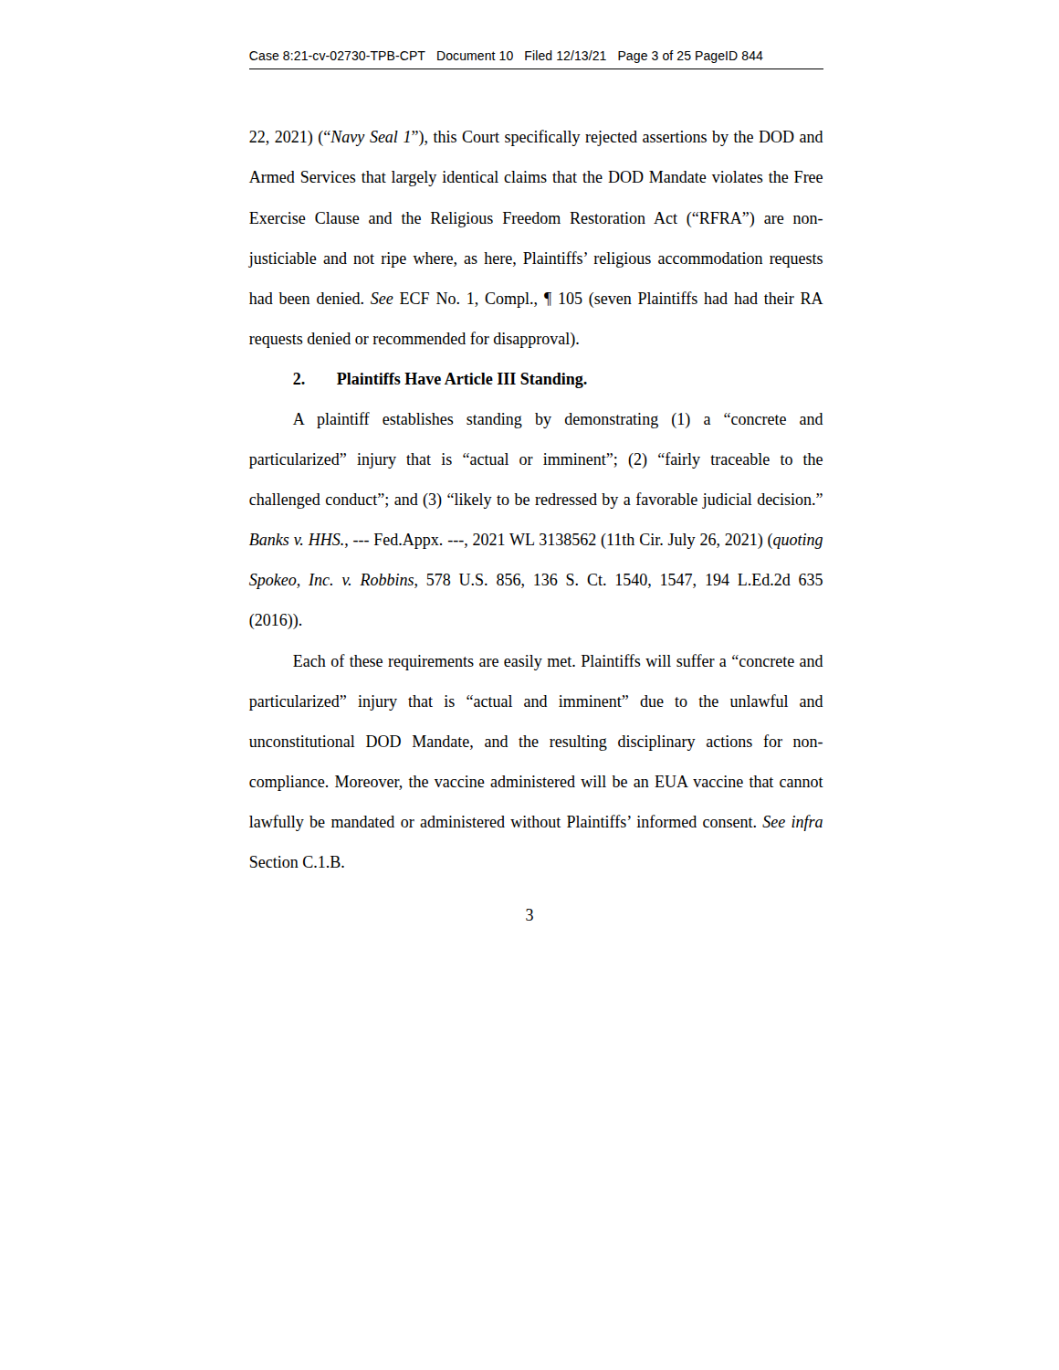Case 8:21-cv-02730-TPB-CPT Document 10 Filed 12/13/21 Page 3 of 25 PageID 844
22, 2021) (“Navy Seal 1”), this Court specifically rejected assertions by the DOD and Armed Services that largely identical claims that the DOD Mandate violates the Free Exercise Clause and the Religious Freedom Restoration Act (“RFRA”) are non-justiciable and not ripe where, as here, Plaintiffs’ religious accommodation requests had been denied. See ECF No. 1, Compl., ¶ 105 (seven Plaintiffs had had their RA requests denied or recommended for disapproval).
2. Plaintiffs Have Article III Standing.
A plaintiff establishes standing by demonstrating (1) a “concrete and particularized” injury that is “actual or imminent”; (2) “fairly traceable to the challenged conduct”; and (3) “likely to be redressed by a favorable judicial decision.” Banks v. HHS., --- Fed.Appx. ---, 2021 WL 3138562 (11th Cir. July 26, 2021) (quoting Spokeo, Inc. v. Robbins, 578 U.S. 856, 136 S. Ct. 1540, 1547, 194 L.Ed.2d 635 (2016)).
Each of these requirements are easily met. Plaintiffs will suffer a “concrete and particularized” injury that is “actual and imminent” due to the unlawful and unconstitutional DOD Mandate, and the resulting disciplinary actions for non-compliance. Moreover, the vaccine administered will be an EUA vaccine that cannot lawfully be mandated or administered without Plaintiffs’ informed consent. See infra Section C.1.B.
3